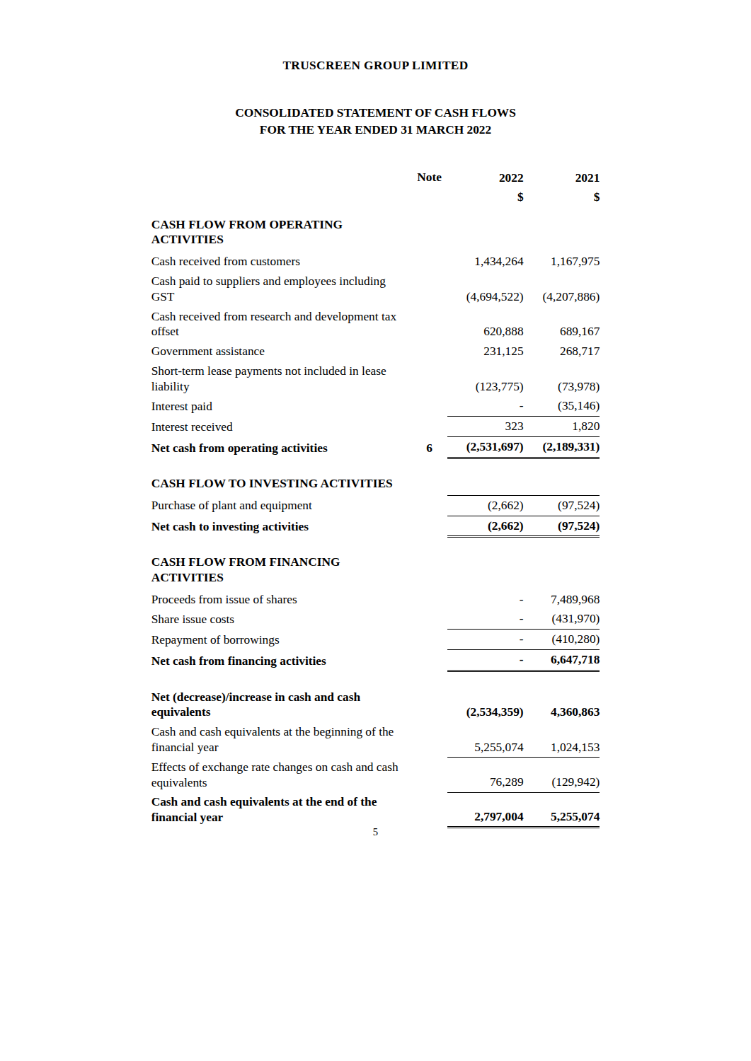TRUSCREEN GROUP LIMITED
CONSOLIDATED STATEMENT OF CASH FLOWS
FOR THE YEAR ENDED 31 MARCH 2022
| | Note | 2022 | 2021 |
| --- | --- | --- | --- |
| | | $ | $ |
| CASH FLOW FROM OPERATING ACTIVITIES | | | |
| Cash received from customers | | 1,434,264 | 1,167,975 |
| Cash paid to suppliers and employees including GST | | (4,694,522) | (4,207,886) |
| Cash received from research and development tax offset | | 620,888 | 689,167 |
| Government assistance | | 231,125 | 268,717 |
| Short-term lease payments not included in lease liability | | (123,775) | (73,978) |
| Interest paid | | - | (35,146) |
| Interest received | | 323 | 1,820 |
| Net cash from operating activities | 6 | (2,531,697) | (2,189,331) |
| CASH FLOW TO INVESTING ACTIVITIES | | | |
| Purchase of plant and equipment | | (2,662) | (97,524) |
| Net cash to investing activities | | (2,662) | (97,524) |
| CASH FLOW FROM FINANCING ACTIVITIES | | | |
| Proceeds from issue of shares | | - | 7,489,968 |
| Share issue costs | | - | (431,970) |
| Repayment of borrowings | | - | (410,280) |
| Net cash from financing activities | | - | 6,647,718 |
| Net (decrease)/increase in cash and cash equivalents | | (2,534,359) | 4,360,863 |
| Cash and cash equivalents at the beginning of the financial year | | 5,255,074 | 1,024,153 |
| Effects of exchange rate changes on cash and cash equivalents | | 76,289 | (129,942) |
| Cash and cash equivalents at the end of the financial year | | 2,797,004 | 5,255,074 |
5